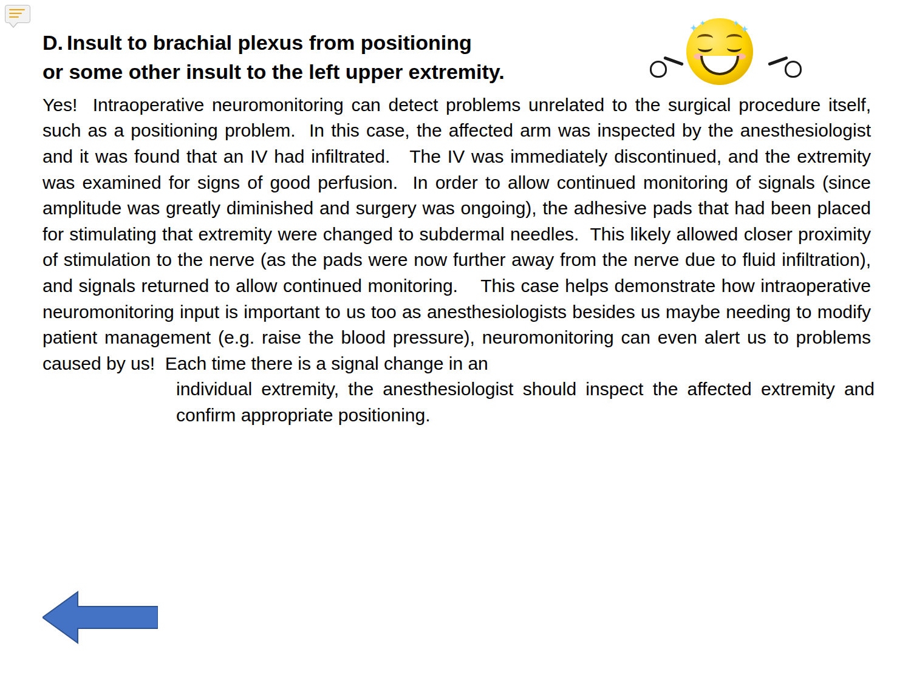✦ ✦ ✦ ✦
D. Insult to brachial plexus from positioning or some other insult to the left upper extremity.
Yes! Intraoperative neuromonitoring can detect problems unrelated to the surgical procedure itself, such as a positioning problem. In this case, the affected arm was inspected by the anesthesiologist and it was found that an IV had infiltrated. The IV was immediately discontinued, and the extremity was examined for signs of good perfusion. In order to allow continued monitoring of signals (since amplitude was greatly diminished and surgery was ongoing), the adhesive pads that had been placed for stimulating that extremity were changed to subdermal needles. This likely allowed closer proximity of stimulation to the nerve (as the pads were now further away from the nerve due to fluid infiltration), and signals returned to allow continued monitoring. This case helps demonstrate how intraoperative neuromonitoring input is important to us too as anesthesiologists besides us maybe needing to modify patient management (e.g. raise the blood pressure), neuromonitoring can even alert us to problems caused by us! Each time there is a signal change in an
individual extremity, the anesthesiologist should inspect the affected extremity and confirm appropriate positioning.